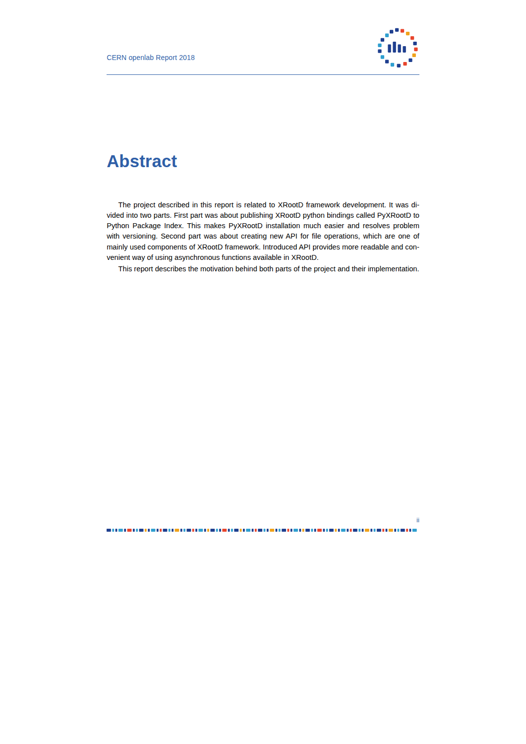CERN openlab Report 2018
Abstract
The project described in this report is related to XRootD framework development. It was divided into two parts. First part was about publishing XRootD python bindings called PyXRootD to Python Package Index. This makes PyXRootD installation much easier and resolves problem with versioning. Second part was about creating new API for file operations, which are one of mainly used components of XRootD framework. Introduced API provides more readable and convenient way of using asynchronous functions available in XRootD.
This report describes the motivation behind both parts of the project and their implementation.
ii